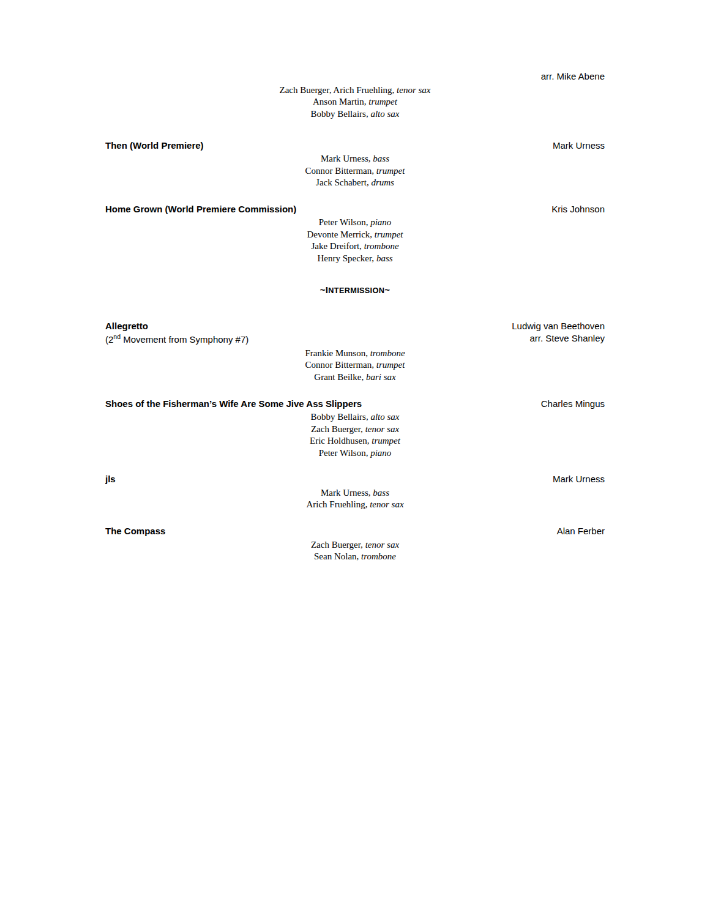arr. Mike Abene
Zach Buerger, Arich Fruehling, tenor sax
Anson Martin, trumpet
Bobby Bellairs, alto sax
Then (World Premiere)
Mark Urness
Mark Urness, bass
Connor Bitterman, trumpet
Jack Schabert, drums
Home Grown (World Premiere Commission)
Kris Johnson
Peter Wilson, piano
Devonte Merrick, trumpet
Jake Dreifort, trombone
Henry Specker, bass
~INTERMISSION~
Allegretto
Ludwig van Beethoven
(2nd Movement from Symphony #7)
arr. Steve Shanley
Frankie Munson, trombone
Connor Bitterman, trumpet
Grant Beilke, bari sax
Shoes of the Fisherman’s Wife Are Some Jive Ass Slippers
Charles Mingus
Bobby Bellairs, alto sax
Zach Buerger, tenor sax
Eric Holdhusen, trumpet
Peter Wilson, piano
jls
Mark Urness
Mark Urness, bass
Arich Fruehling, tenor sax
The Compass
Alan Ferber
Zach Buerger, tenor sax
Sean Nolan, trombone